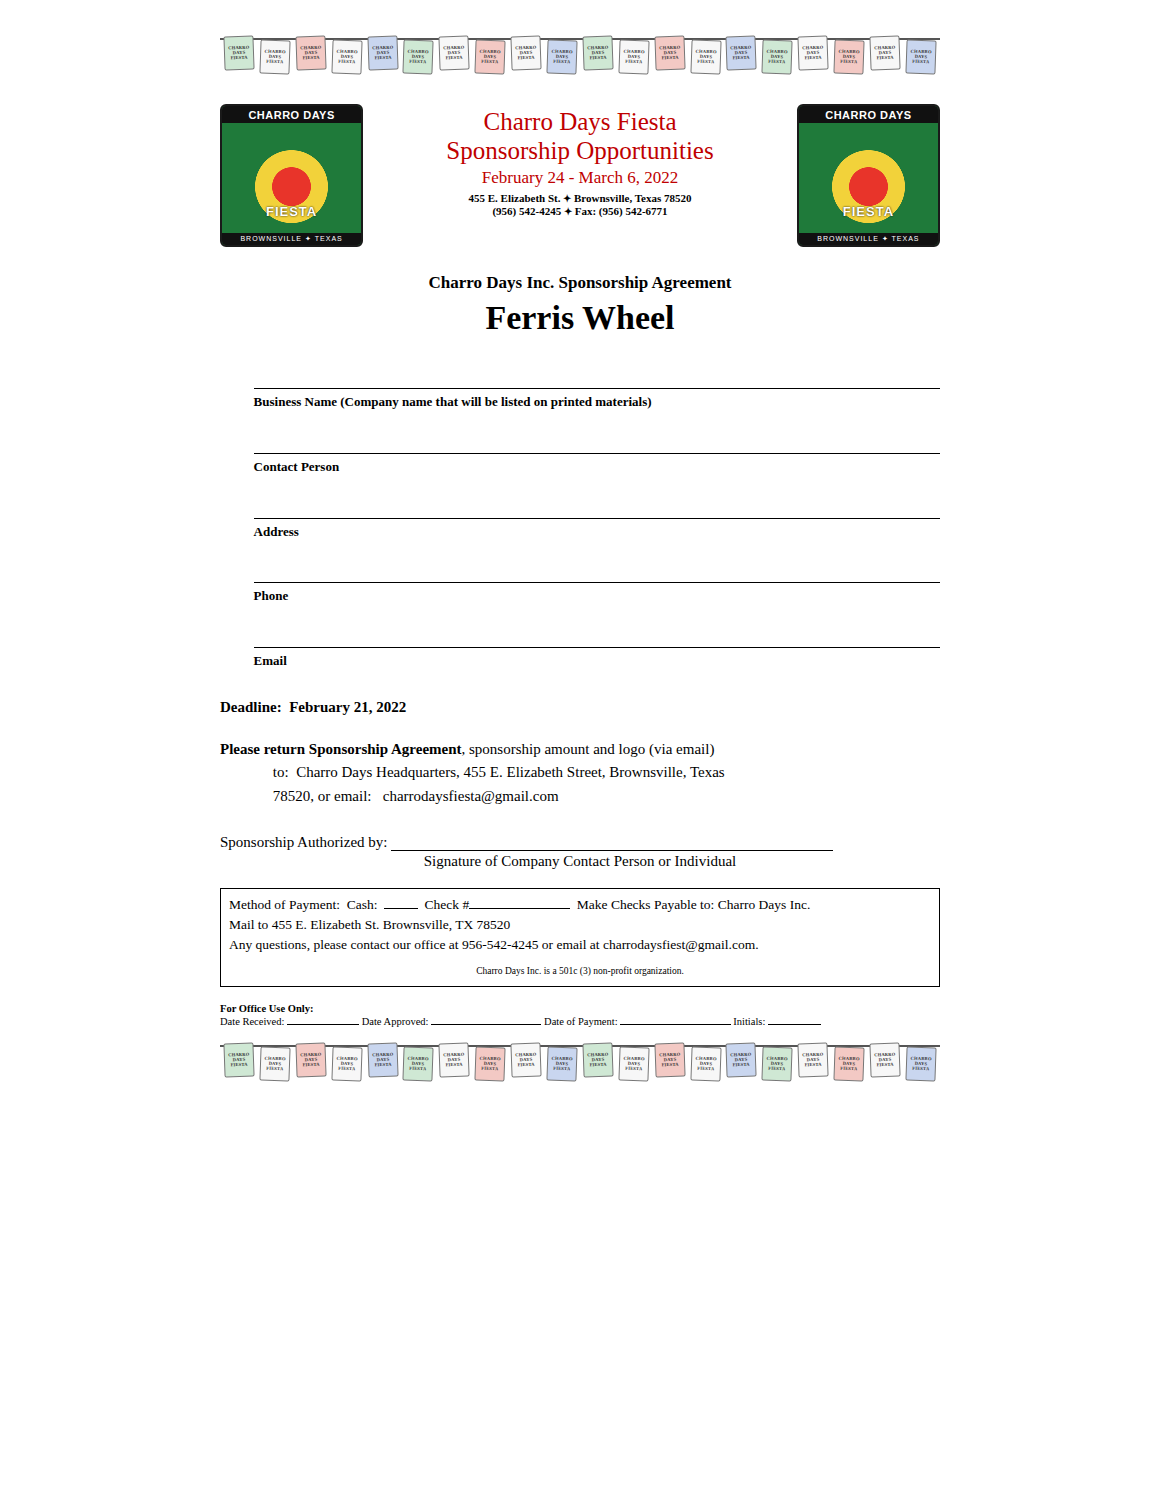CHARRO DAYS FIESTA
CHARRO DAYS FIESTA
CHARRO DAYS FIESTA
CHARRO DAYS FIESTA
CHARRO DAYS FIESTA
CHARRO DAYS FIESTA
CHARRO DAYS FIESTA
CHARRO DAYS FIESTA
CHARRO DAYS FIESTA
CHARRO DAYS FIESTA
CHARRO DAYS FIESTA
CHARRO DAYS FIESTA
CHARRO DAYS FIESTA
CHARRO DAYS FIESTA
CHARRO DAYS FIESTA
CHARRO DAYS FIESTA
CHARRO DAYS FIESTA
CHARRO DAYS FIESTA
CHARRO DAYS FIESTA
CHARRO DAYS FIESTA
CHARRO DAYS
FIESTA
BROWNSVILLE ✦ TEXAS
Charro Days Fiesta
Sponsorship Opportunities
February 24 - March 6, 2022
455 E. Elizabeth St. ✦ Brownsville, Texas 78520
(956) 542-4245 ✦ Fax: (956) 542-6771
CHARRO DAYS
FIESTA
BROWNSVILLE ✦ TEXAS
Charro Days Inc. Sponsorship Agreement
Ferris Wheel
Business Name (Company name that will be listed on printed materials)
Contact Person
Address
Phone
Email
Deadline: February 21, 2022
Please return Sponsorship Agreement, sponsorship amount and logo (via email) to: Charro Days Headquarters, 455 E. Elizabeth Street, Brownsville, Texas 78520, or email: charrodaysfiesta@gmail.com
Sponsorship Authorized by:
Signature of Company Contact Person or Individual
Method of Payment: Cash: Check # Make Checks Payable to: Charro Days Inc.
Mail to 455 E. Elizabeth St. Brownsville, TX 78520
Any questions, please contact our office at 956-542-4245 or email at charrodaysfiest@gmail.com.
Charro Days Inc. is a 501c (3) non-profit organization.
For Office Use Only:
Date Received: Date Approved: Date of Payment: Initials:
CHARRO DAYS FIESTA
CHARRO DAYS FIESTA
CHARRO DAYS FIESTA
CHARRO DAYS FIESTA
CHARRO DAYS FIESTA
CHARRO DAYS FIESTA
CHARRO DAYS FIESTA
CHARRO DAYS FIESTA
CHARRO DAYS FIESTA
CHARRO DAYS FIESTA
CHARRO DAYS FIESTA
CHARRO DAYS FIESTA
CHARRO DAYS FIESTA
CHARRO DAYS FIESTA
CHARRO DAYS FIESTA
CHARRO DAYS FIESTA
CHARRO DAYS FIESTA
CHARRO DAYS FIESTA
CHARRO DAYS FIESTA
CHARRO DAYS FIESTA